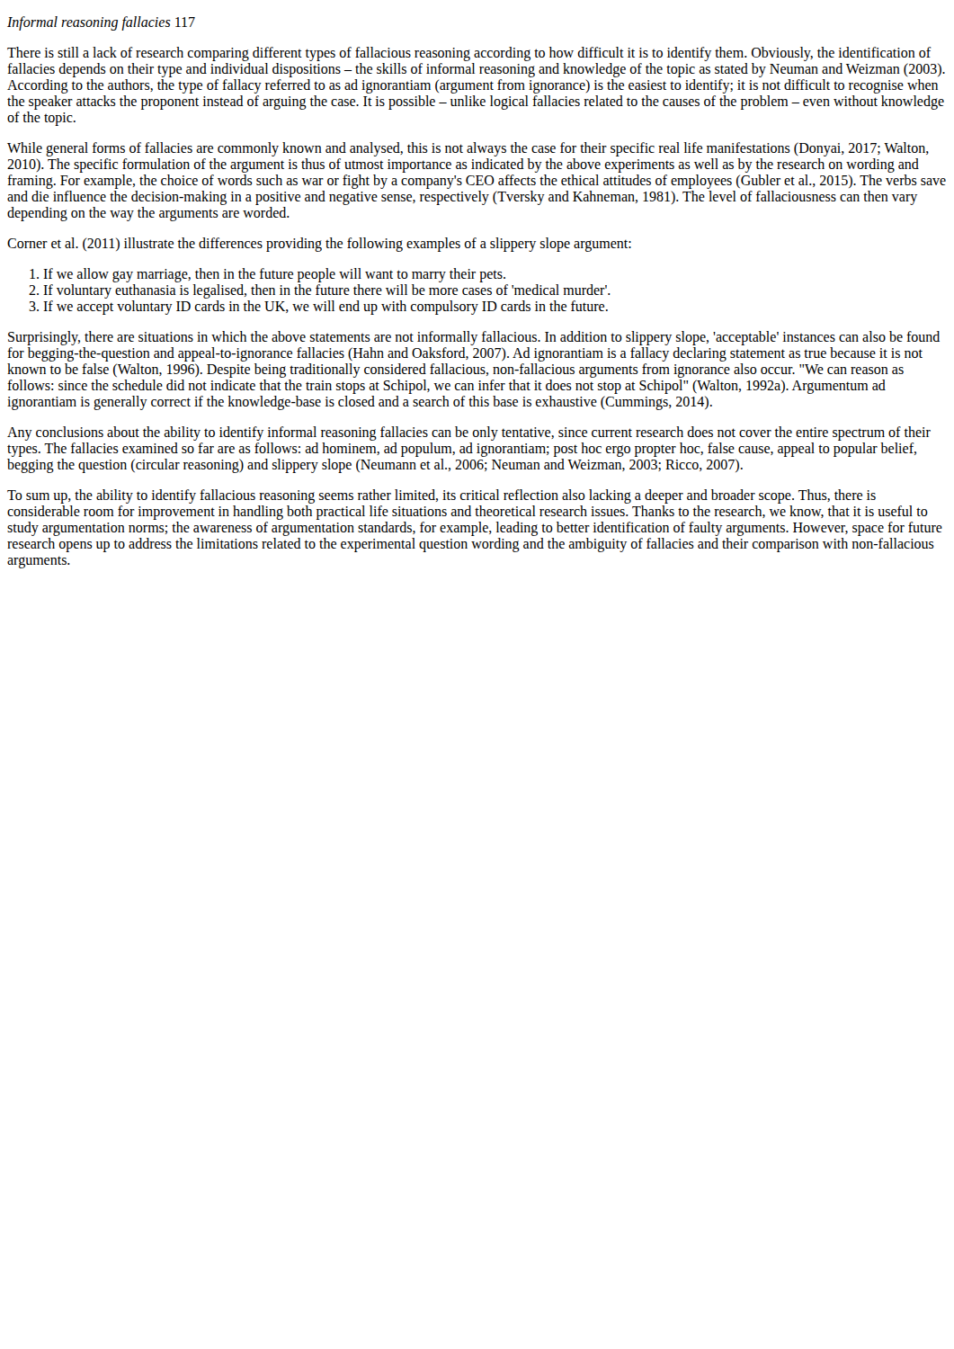Informal reasoning fallacies 117
There is still a lack of research comparing different types of fallacious reasoning according to how difficult it is to identify them. Obviously, the identification of fallacies depends on their type and individual dispositions – the skills of informal reasoning and knowledge of the topic as stated by Neuman and Weizman (2003). According to the authors, the type of fallacy referred to as ad ignorantiam (argument from ignorance) is the easiest to identify; it is not difficult to recognise when the speaker attacks the proponent instead of arguing the case. It is possible – unlike logical fallacies related to the causes of the problem – even without knowledge of the topic.
While general forms of fallacies are commonly known and analysed, this is not always the case for their specific real life manifestations (Donyai, 2017; Walton, 2010). The specific formulation of the argument is thus of utmost importance as indicated by the above experiments as well as by the research on wording and framing. For example, the choice of words such as war or fight by a company's CEO affects the ethical attitudes of employees (Gubler et al., 2015). The verbs save and die influence the decision-making in a positive and negative sense, respectively (Tversky and Kahneman, 1981). The level of fallaciousness can then vary depending on the way the arguments are worded.
Corner et al. (2011) illustrate the differences providing the following examples of a slippery slope argument:
If we allow gay marriage, then in the future people will want to marry their pets.
If voluntary euthanasia is legalised, then in the future there will be more cases of 'medical murder'.
If we accept voluntary ID cards in the UK, we will end up with compulsory ID cards in the future.
Surprisingly, there are situations in which the above statements are not informally fallacious. In addition to slippery slope, 'acceptable' instances can also be found for begging-the-question and appeal-to-ignorance fallacies (Hahn and Oaksford, 2007). Ad ignorantiam is a fallacy declaring statement as true because it is not known to be false (Walton, 1996). Despite being traditionally considered fallacious, non-fallacious arguments from ignorance also occur. "We can reason as follows: since the schedule did not indicate that the train stops at Schipol, we can infer that it does not stop at Schipol" (Walton, 1992a). Argumentum ad ignorantiam is generally correct if the knowledge-base is closed and a search of this base is exhaustive (Cummings, 2014).
Any conclusions about the ability to identify informal reasoning fallacies can be only tentative, since current research does not cover the entire spectrum of their types. The fallacies examined so far are as follows: ad hominem, ad populum, ad ignorantiam; post hoc ergo propter hoc, false cause, appeal to popular belief, begging the question (circular reasoning) and slippery slope (Neumann et al., 2006; Neuman and Weizman, 2003; Ricco, 2007).
To sum up, the ability to identify fallacious reasoning seems rather limited, its critical reflection also lacking a deeper and broader scope. Thus, there is considerable room for improvement in handling both practical life situations and theoretical research issues. Thanks to the research, we know, that it is useful to study argumentation norms; the awareness of argumentation standards, for example, leading to better identification of faulty arguments. However, space for future research opens up to address the limitations related to the experimental question wording and the ambiguity of fallacies and their comparison with non-fallacious arguments.